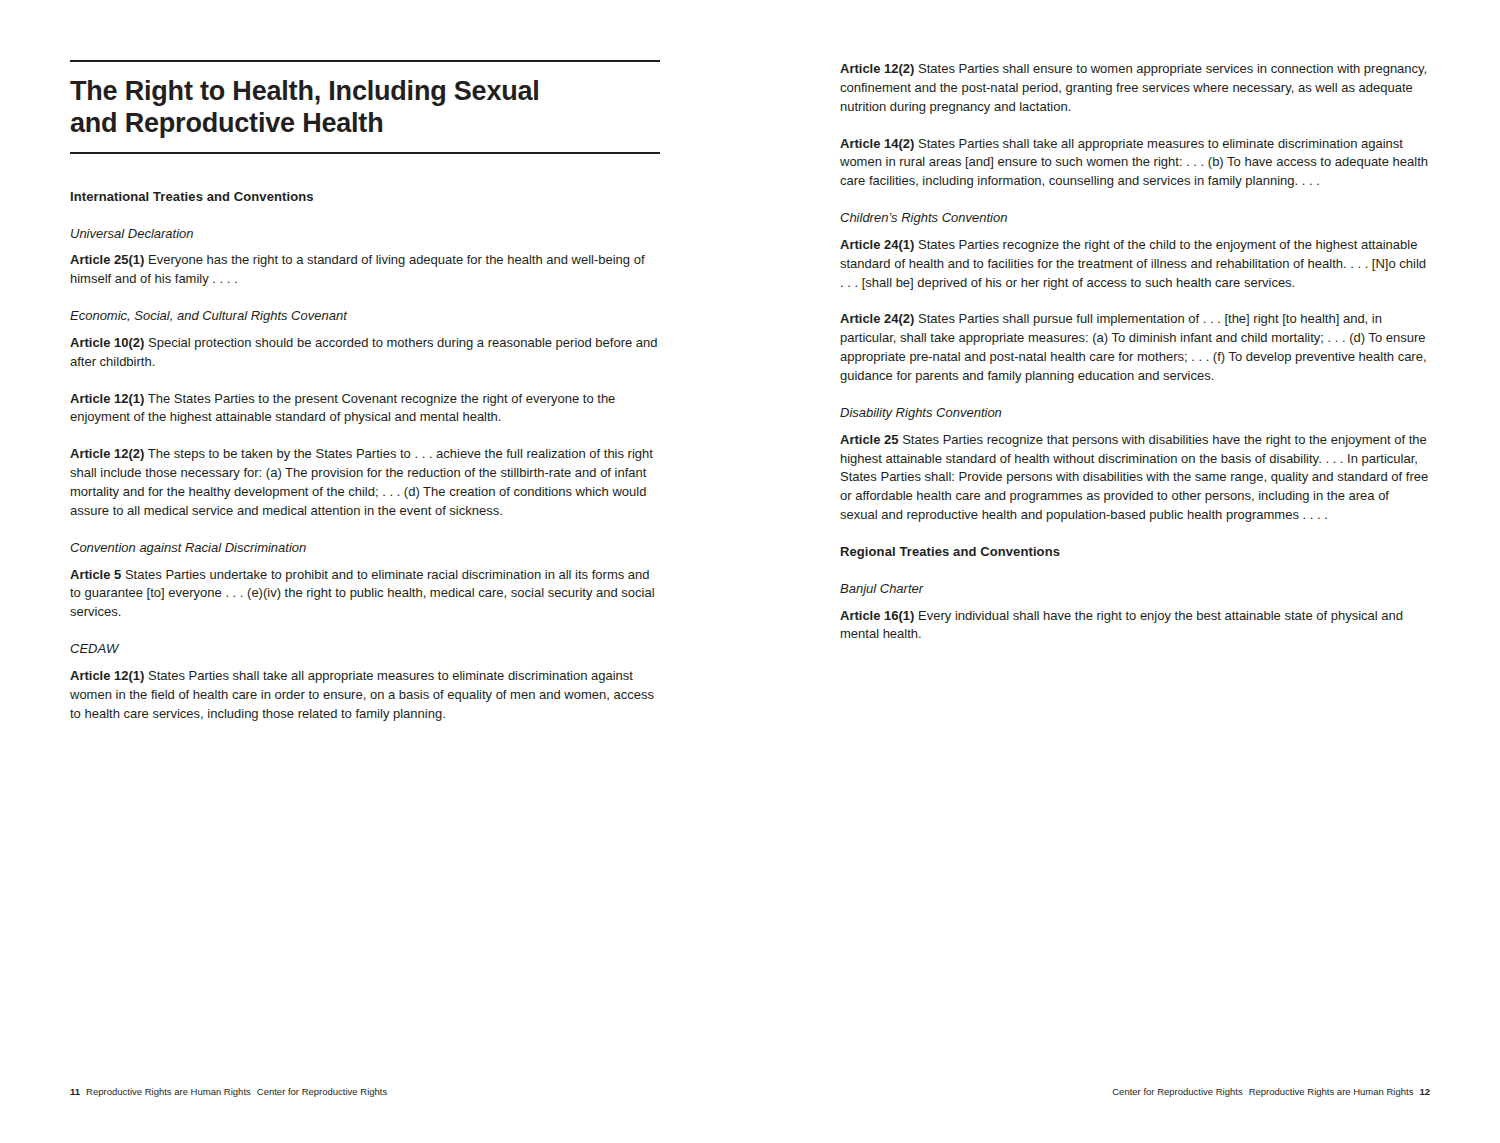The Right to Health, Including Sexual
and Reproductive Health
International Treaties and Conventions
Universal Declaration
Article 25(1) Everyone has the right to a standard of living adequate for the health and well-being of himself and of his family . . . .
Economic, Social, and Cultural Rights Covenant
Article 10(2) Special protection should be accorded to mothers during a reasonable period before and after childbirth.
Article 12(1) The States Parties to the present Covenant recognize the right of everyone to the enjoyment of the highest attainable standard of physical and mental health.
Article 12(2) The steps to be taken by the States Parties to . . . achieve the full realization of this right shall include those necessary for: (a) The provision for the reduction of the stillbirth-rate and of infant mortality and for the healthy development of the child; . . . (d) The creation of conditions which would assure to all medical service and medical attention in the event of sickness.
Convention against Racial Discrimination
Article 5 States Parties undertake to prohibit and to eliminate racial discrimination in all its forms and to guarantee [to] everyone . . . (e)(iv) the right to public health, medical care, social security and social services.
CEDAW
Article 12(1) States Parties shall take all appropriate measures to eliminate discrimination against women in the field of health care in order to ensure, on a basis of equality of men and women, access to health care services, including those related to family planning.
Article 12(2) States Parties shall ensure to women appropriate services in connection with pregnancy, confinement and the post-natal period, granting free services where necessary, as well as adequate nutrition during pregnancy and lactation.
Article 14(2) States Parties shall take all appropriate measures to eliminate discrimination against women in rural areas [and] ensure to such women the right: . . . (b) To have access to adequate health care facilities, including information, counselling and services in family planning. . . .
Children’s Rights Convention
Article 24(1) States Parties recognize the right of the child to the enjoyment of the highest attainable standard of health and to facilities for the treatment of illness and rehabilitation of health. . . . [N]o child . . . [shall be] deprived of his or her right of access to such health care services.
Article 24(2) States Parties shall pursue full implementation of . . . [the] right [to health] and, in particular, shall take appropriate measures: (a) To diminish infant and child mortality; . . . (d) To ensure appropriate pre-natal and post-natal health care for mothers; . . . (f) To develop preventive health care, guidance for parents and family planning education and services.
Disability Rights Convention
Article 25 States Parties recognize that persons with disabilities have the right to the enjoyment of the highest attainable standard of health without discrimination on the basis of disability. . . . In particular, States Parties shall: Provide persons with disabilities with the same range, quality and standard of free or affordable health care and programmes as provided to other persons, including in the area of sexual and reproductive health and population-based public health programmes . . . .
Regional Treaties and Conventions
Banjul Charter
Article 16(1) Every individual shall have the right to enjoy the best attainable state of physical and mental health.
11 Reproductive Rights are Human Rights Center for Reproductive Rights
Center for Reproductive Rights Reproductive Rights are Human Rights12